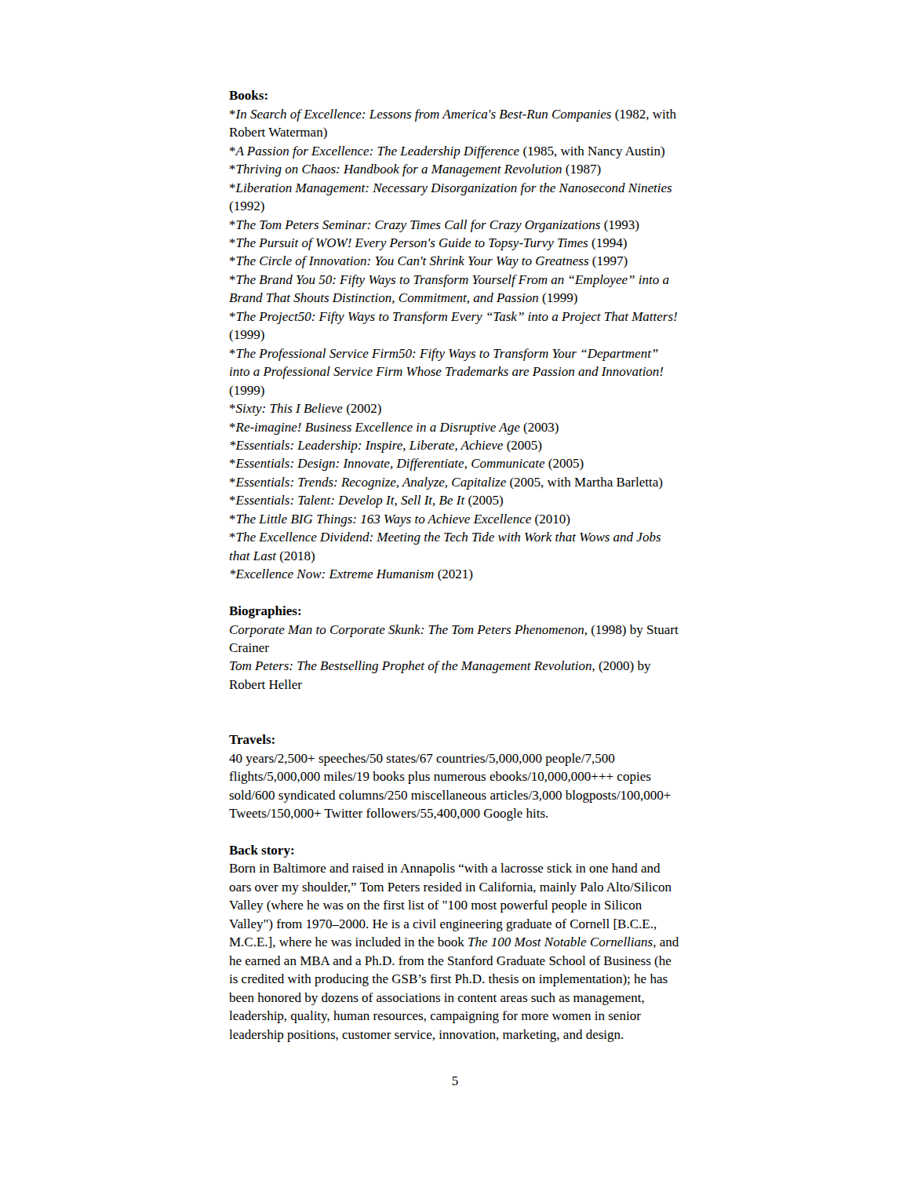Books:
*In Search of Excellence: Lessons from America's Best-Run Companies (1982, with Robert Waterman)
*A Passion for Excellence: The Leadership Difference (1985, with Nancy Austin)
*Thriving on Chaos: Handbook for a Management Revolution (1987)
*Liberation Management: Necessary Disorganization for the Nanosecond Nineties (1992)
*The Tom Peters Seminar: Crazy Times Call for Crazy Organizations (1993)
*The Pursuit of WOW! Every Person's Guide to Topsy-Turvy Times (1994)
*The Circle of Innovation: You Can't Shrink Your Way to Greatness (1997)
*The Brand You 50: Fifty Ways to Transform Yourself From an “Employee” into a Brand That Shouts Distinction, Commitment, and Passion (1999)
*The Project50: Fifty Ways to Transform Every “Task” into a Project That Matters! (1999)
*The Professional Service Firm50: Fifty Ways to Transform Your “Department” into a Professional Service Firm Whose Trademarks are Passion and Innovation! (1999)
*Sixty: This I Believe (2002)
*Re-imagine! Business Excellence in a Disruptive Age (2003)
*Essentials: Leadership: Inspire, Liberate, Achieve (2005)
*Essentials: Design: Innovate, Differentiate, Communicate (2005)
*Essentials: Trends: Recognize, Analyze, Capitalize (2005, with Martha Barletta)
*Essentials: Talent: Develop It, Sell It, Be It (2005)
*The Little BIG Things: 163 Ways to Achieve Excellence (2010)
*The Excellence Dividend: Meeting the Tech Tide with Work that Wows and Jobs that Last (2018)
*Excellence Now: Extreme Humanism (2021)
Biographies:
Corporate Man to Corporate Skunk: The Tom Peters Phenomenon, (1998) by Stuart Crainer
Tom Peters: The Bestselling Prophet of the Management Revolution, (2000) by Robert Heller
Travels:
40 years/2,500+ speeches/50 states/67 countries/5,000,000 people/7,500 flights/5,000,000 miles/19 books plus numerous ebooks/10,000,000+++ copies sold/600 syndicated columns/250 miscellaneous articles/3,000 blogposts/100,000+ Tweets/150,000+ Twitter followers/55,400,000 Google hits.
Back story:
Born in Baltimore and raised in Annapolis “with a lacrosse stick in one hand and oars over my shoulder,” Tom Peters resided in California, mainly Palo Alto/Silicon Valley (where he was on the first list of "100 most powerful people in Silicon Valley") from 1970–2000. He is a civil engineering graduate of Cornell [B.C.E., M.C.E.], where he was included in the book The 100 Most Notable Cornellians, and he earned an MBA and a Ph.D. from the Stanford Graduate School of Business (he is credited with producing the GSB’s first Ph.D. thesis on implementation); he has been honored by dozens of associations in content areas such as management, leadership, quality, human resources, campaigning for more women in senior leadership positions, customer service, innovation, marketing, and design.
5